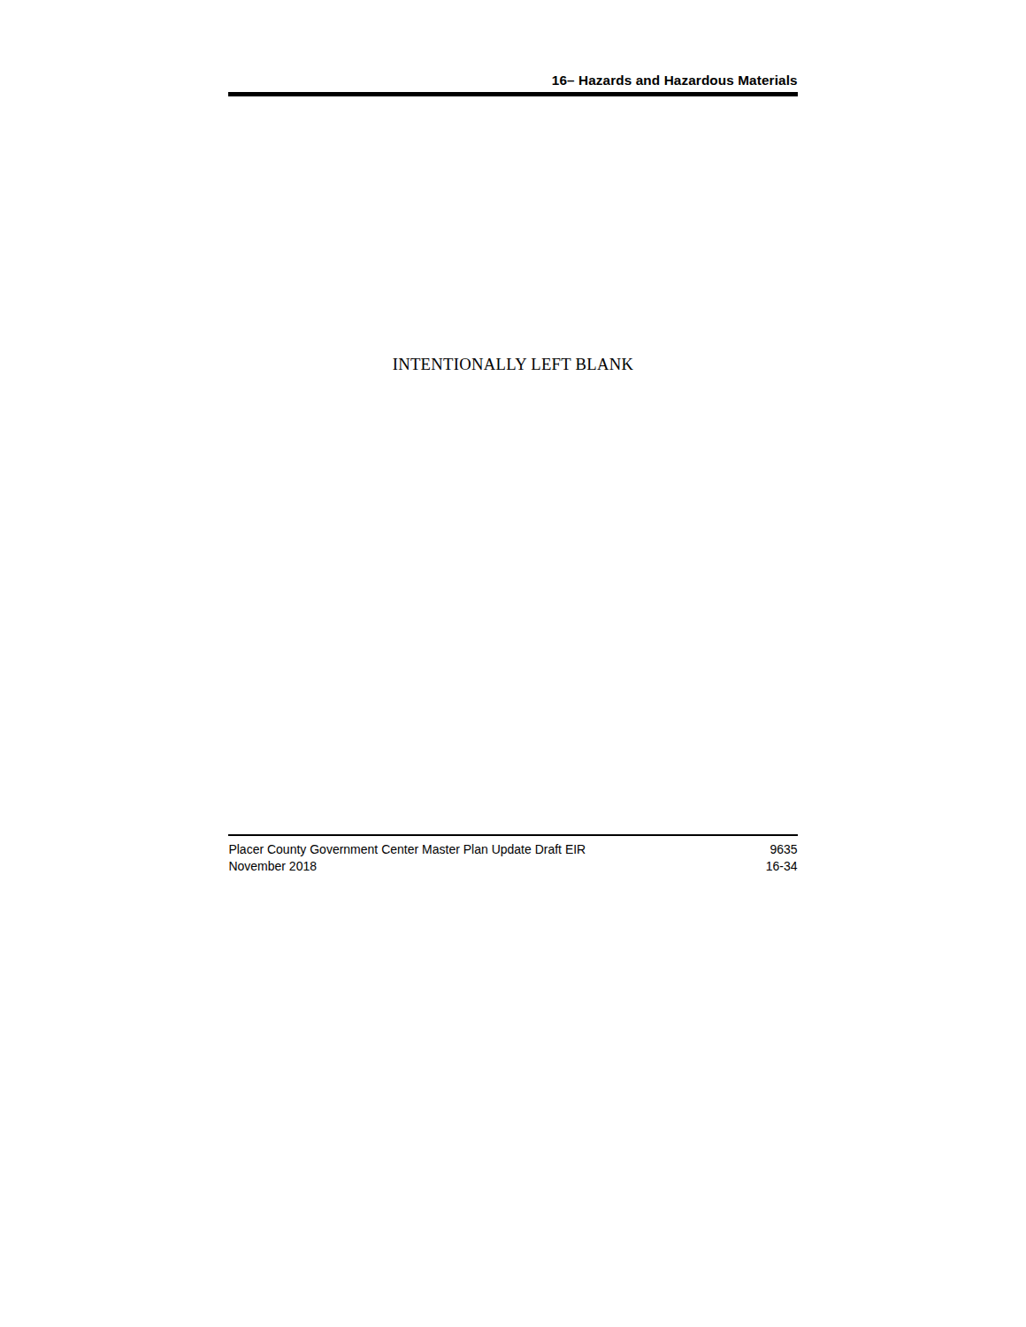16– Hazards and Hazardous Materials
INTENTIONALLY LEFT BLANK
Placer County Government Center Master Plan Update Draft EIR
November 2018
9635
16-34